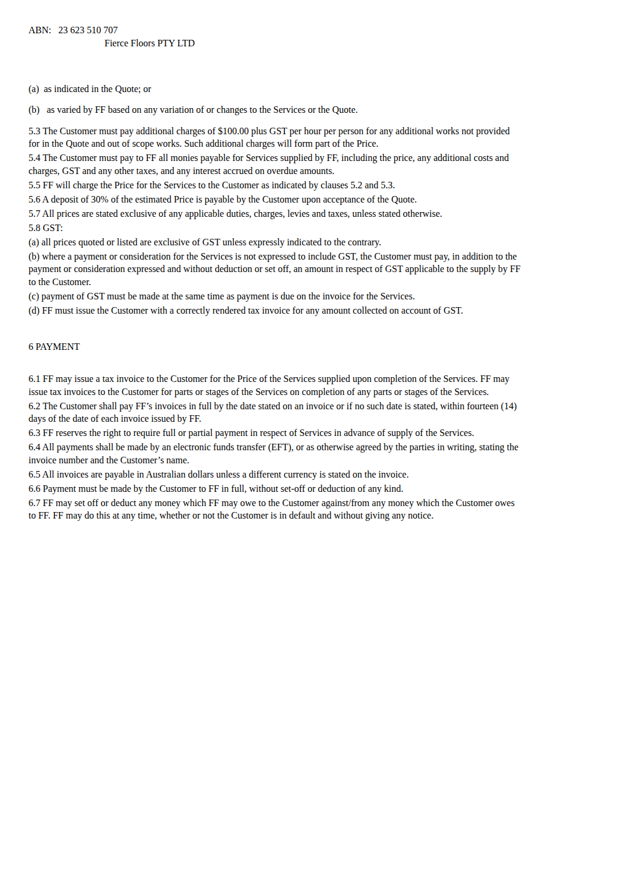ABN: 23 623 510 707
Fierce Floors PTY LTD
(a) as indicated in the Quote; or
(b) as varied by FF based on any variation of or changes to the Services or the Quote.
5.3 The Customer must pay additional charges of $100.00 plus GST per hour per person for any additional works not provided for in the Quote and out of scope works. Such additional charges will form part of the Price.
5.4 The Customer must pay to FF all monies payable for Services supplied by FF, including the price, any additional costs and charges, GST and any other taxes, and any interest accrued on overdue amounts.
5.5 FF will charge the Price for the Services to the Customer as indicated by clauses 5.2 and 5.3.
5.6 A deposit of 30% of the estimated Price is payable by the Customer upon acceptance of the Quote.
5.7 All prices are stated exclusive of any applicable duties, charges, levies and taxes, unless stated otherwise.
5.8 GST:
(a) all prices quoted or listed are exclusive of GST unless expressly indicated to the contrary.
(b) where a payment or consideration for the Services is not expressed to include GST, the Customer must pay, in addition to the payment or consideration expressed and without deduction or set off, an amount in respect of GST applicable to the supply by FF to the Customer.
(c) payment of GST must be made at the same time as payment is due on the invoice for the Services.
(d) FF must issue the Customer with a correctly rendered tax invoice for any amount collected on account of GST.
6 PAYMENT
6.1 FF may issue a tax invoice to the Customer for the Price of the Services supplied upon completion of the Services. FF may issue tax invoices to the Customer for parts or stages of the Services on completion of any parts or stages of the Services.
6.2 The Customer shall pay FF’s invoices in full by the date stated on an invoice or if no such date is stated, within fourteen (14) days of the date of each invoice issued by FF.
6.3 FF reserves the right to require full or partial payment in respect of Services in advance of supply of the Services.
6.4 All payments shall be made by an electronic funds transfer (EFT), or as otherwise agreed by the parties in writing, stating the invoice number and the Customer’s name.
6.5 All invoices are payable in Australian dollars unless a different currency is stated on the invoice.
6.6 Payment must be made by the Customer to FF in full, without set-off or deduction of any kind.
6.7 FF may set off or deduct any money which FF may owe to the Customer against/from any money which the Customer owes to FF. FF may do this at any time, whether or not the Customer is in default and without giving any notice.